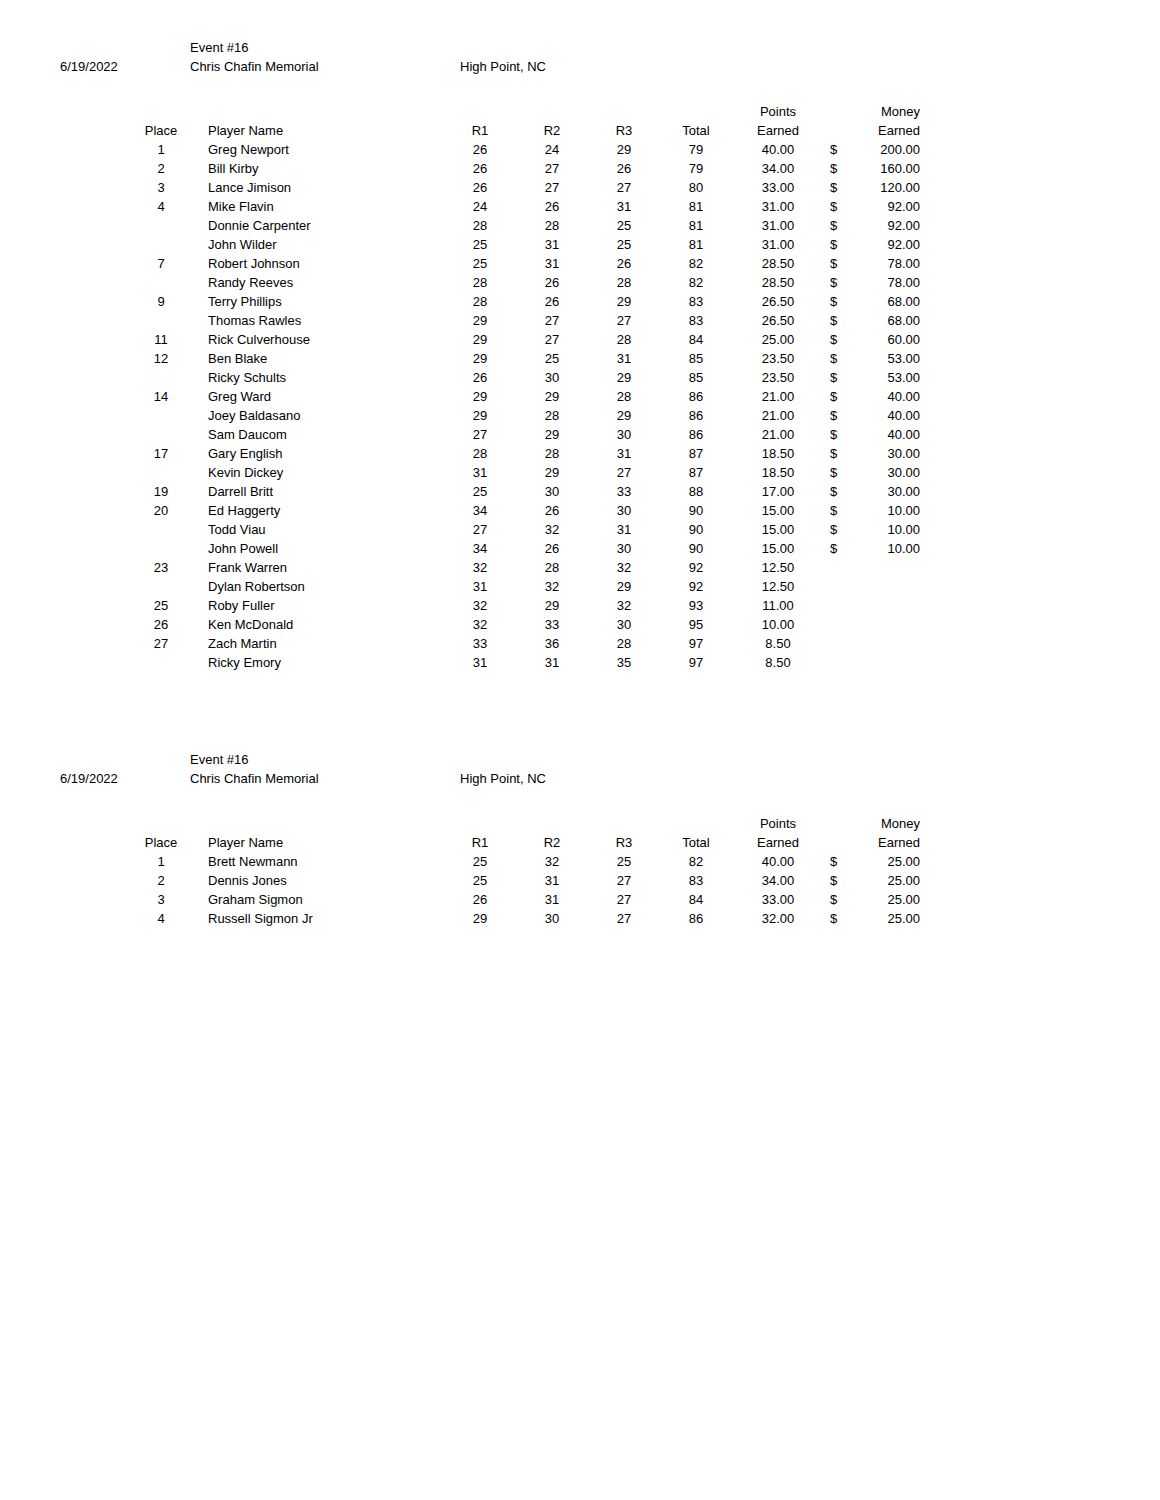Event #16
6/19/2022 Chris Chafin Memorial High Point, NC
| | | | | | | Points | Money |
| --- | --- | --- | --- | --- | --- | --- | --- |
| Place | Player Name | R1 | R2 | R3 | Total | Earned | Earned |
| 1 | Greg Newport | 26 | 24 | 29 | 79 | 40.00 | $ 200.00 |
| 2 | Bill Kirby | 26 | 27 | 26 | 79 | 34.00 | $ 160.00 |
| 3 | Lance Jimison | 26 | 27 | 27 | 80 | 33.00 | $ 120.00 |
| 4 | Mike Flavin | 24 | 26 | 31 | 81 | 31.00 | $ 92.00 |
| | Donnie Carpenter | 28 | 28 | 25 | 81 | 31.00 | $ 92.00 |
| | John Wilder | 25 | 31 | 25 | 81 | 31.00 | $ 92.00 |
| 7 | Robert Johnson | 25 | 31 | 26 | 82 | 28.50 | $ 78.00 |
| | Randy Reeves | 28 | 26 | 28 | 82 | 28.50 | $ 78.00 |
| 9 | Terry Phillips | 28 | 26 | 29 | 83 | 26.50 | $ 68.00 |
| | Thomas Rawles | 29 | 27 | 27 | 83 | 26.50 | $ 68.00 |
| 11 | Rick Culverhouse | 29 | 27 | 28 | 84 | 25.00 | $ 60.00 |
| 12 | Ben Blake | 29 | 25 | 31 | 85 | 23.50 | $ 53.00 |
| | Ricky Schults | 26 | 30 | 29 | 85 | 23.50 | $ 53.00 |
| 14 | Greg Ward | 29 | 29 | 28 | 86 | 21.00 | $ 40.00 |
| | Joey Baldasano | 29 | 28 | 29 | 86 | 21.00 | $ 40.00 |
| | Sam Daucom | 27 | 29 | 30 | 86 | 21.00 | $ 40.00 |
| 17 | Gary English | 28 | 28 | 31 | 87 | 18.50 | $ 30.00 |
| | Kevin Dickey | 31 | 29 | 27 | 87 | 18.50 | $ 30.00 |
| 19 | Darrell Britt | 25 | 30 | 33 | 88 | 17.00 | $ 30.00 |
| 20 | Ed Haggerty | 34 | 26 | 30 | 90 | 15.00 | $ 10.00 |
| | Todd Viau | 27 | 32 | 31 | 90 | 15.00 | $ 10.00 |
| | John Powell | 34 | 26 | 30 | 90 | 15.00 | $ 10.00 |
| 23 | Frank Warren | 32 | 28 | 32 | 92 | 12.50 | |
| | Dylan Robertson | 31 | 32 | 29 | 92 | 12.50 | |
| 25 | Roby Fuller | 32 | 29 | 32 | 93 | 11.00 | |
| 26 | Ken McDonald | 32 | 33 | 30 | 95 | 10.00 | |
| 27 | Zach Martin | 33 | 36 | 28 | 97 | 8.50 | |
| | Ricky Emory | 31 | 31 | 35 | 97 | 8.50 | |
Event #16
6/19/2022 Chris Chafin Memorial High Point, NC
| | | | | | | Points | Money |
| --- | --- | --- | --- | --- | --- | --- | --- |
| Place | Player Name | R1 | R2 | R3 | Total | Earned | Earned |
| 1 | Brett Newmann | 25 | 32 | 25 | 82 | 40.00 | $ 25.00 |
| 2 | Dennis Jones | 25 | 31 | 27 | 83 | 34.00 | $ 25.00 |
| 3 | Graham Sigmon | 26 | 31 | 27 | 84 | 33.00 | $ 25.00 |
| 4 | Russell Sigmon Jr | 29 | 30 | 27 | 86 | 32.00 | $ 25.00 |